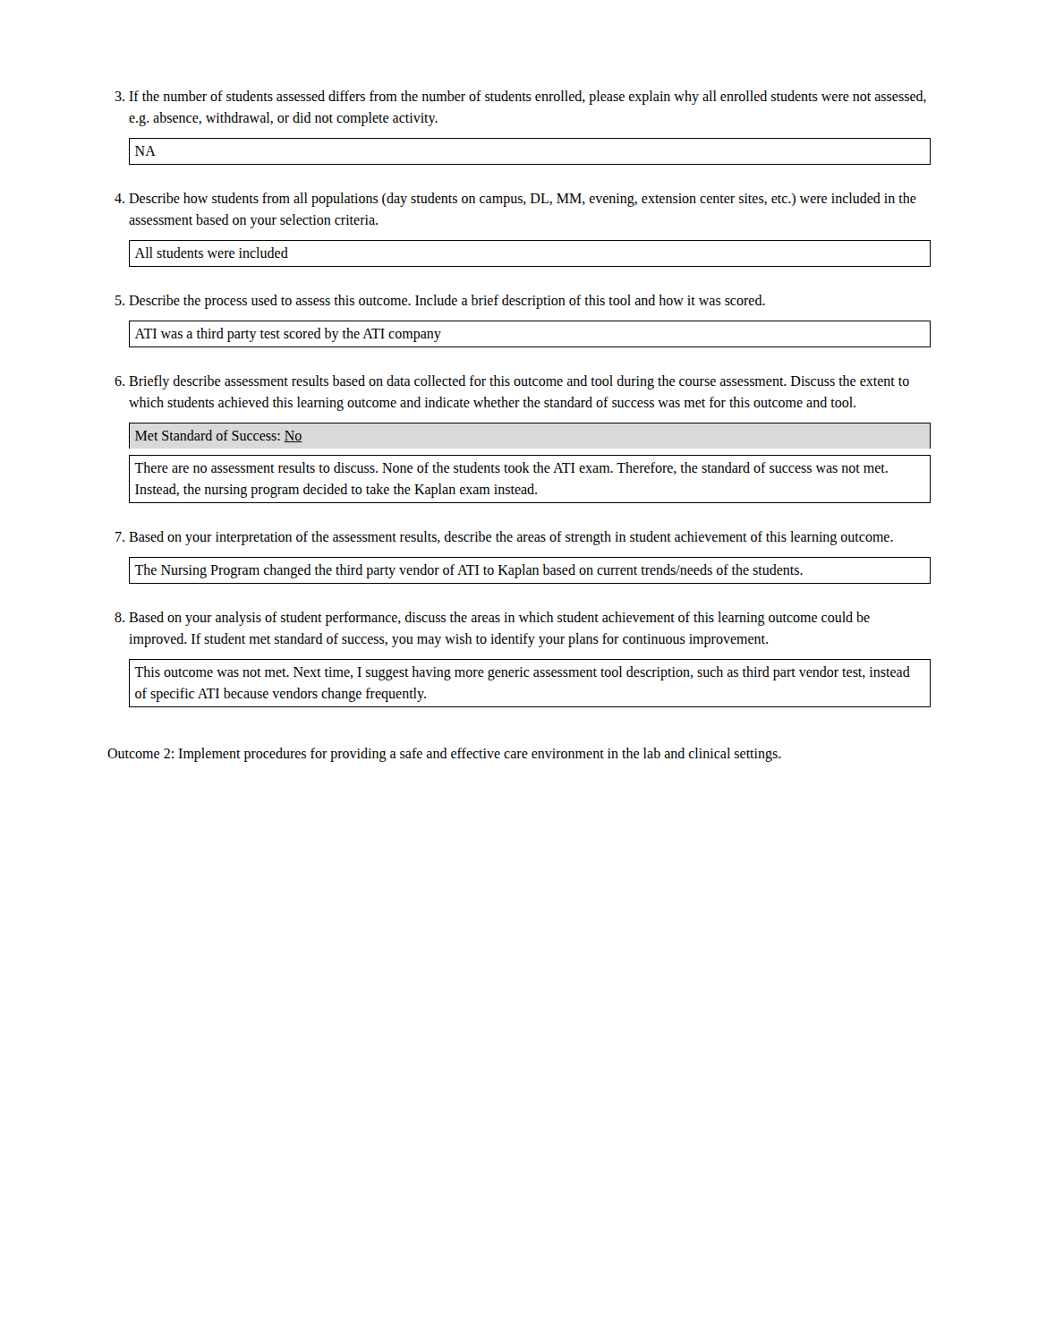If the number of students assessed differs from the number of students enrolled, please explain why all enrolled students were not assessed, e.g. absence, withdrawal, or did not complete activity.
NA
Describe how students from all populations (day students on campus, DL, MM, evening, extension center sites, etc.) were included in the assessment based on your selection criteria.
All students were included
Describe the process used to assess this outcome. Include a brief description of this tool and how it was scored.
ATI was a third party test scored by the ATI company
Briefly describe assessment results based on data collected for this outcome and tool during the course assessment. Discuss the extent to which students achieved this learning outcome and indicate whether the standard of success was met for this outcome and tool.
Met Standard of Success: No
There are no assessment results to discuss. None of the students took the ATI exam. Therefore, the standard of success was not met. Instead, the nursing program decided to take the Kaplan exam instead.
Based on your interpretation of the assessment results, describe the areas of strength in student achievement of this learning outcome.
The Nursing Program changed the third party vendor of ATI to Kaplan based on current trends/needs of the students.
Based on your analysis of student performance, discuss the areas in which student achievement of this learning outcome could be improved. If student met standard of success, you may wish to identify your plans for continuous improvement.
This outcome was not met. Next time, I suggest having more generic assessment tool description, such as third part vendor test, instead of specific ATI because vendors change frequently.
Outcome 2: Implement procedures for providing a safe and effective care environment in the lab and clinical settings.